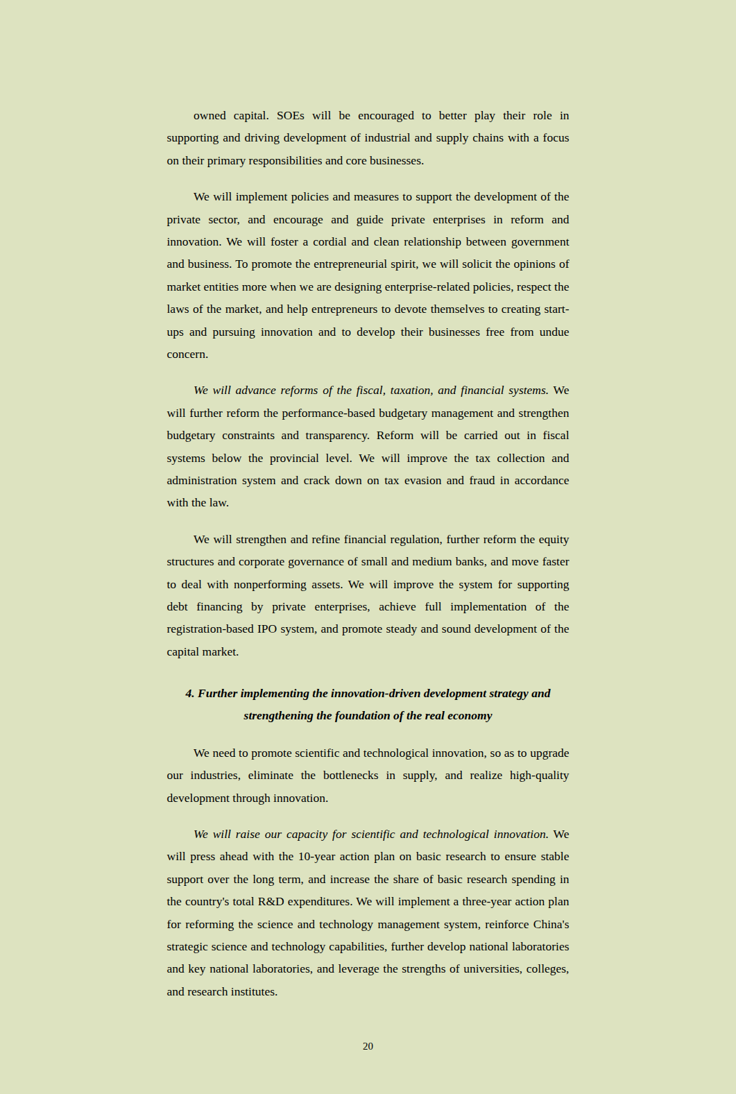owned capital. SOEs will be encouraged to better play their role in supporting and driving development of industrial and supply chains with a focus on their primary responsibilities and core businesses.
We will implement policies and measures to support the development of the private sector, and encourage and guide private enterprises in reform and innovation. We will foster a cordial and clean relationship between government and business. To promote the entrepreneurial spirit, we will solicit the opinions of market entities more when we are designing enterprise-related policies, respect the laws of the market, and help entrepreneurs to devote themselves to creating start-ups and pursuing innovation and to develop their businesses free from undue concern.
We will advance reforms of the fiscal, taxation, and financial systems. We will further reform the performance-based budgetary management and strengthen budgetary constraints and transparency. Reform will be carried out in fiscal systems below the provincial level. We will improve the tax collection and administration system and crack down on tax evasion and fraud in accordance with the law.
We will strengthen and refine financial regulation, further reform the equity structures and corporate governance of small and medium banks, and move faster to deal with nonperforming assets. We will improve the system for supporting debt financing by private enterprises, achieve full implementation of the registration-based IPO system, and promote steady and sound development of the capital market.
4. Further implementing the innovation-driven development strategy and strengthening the foundation of the real economy
We need to promote scientific and technological innovation, so as to upgrade our industries, eliminate the bottlenecks in supply, and realize high-quality development through innovation.
We will raise our capacity for scientific and technological innovation. We will press ahead with the 10-year action plan on basic research to ensure stable support over the long term, and increase the share of basic research spending in the country's total R&D expenditures. We will implement a three-year action plan for reforming the science and technology management system, reinforce China's strategic science and technology capabilities, further develop national laboratories and key national laboratories, and leverage the strengths of universities, colleges, and research institutes.
20